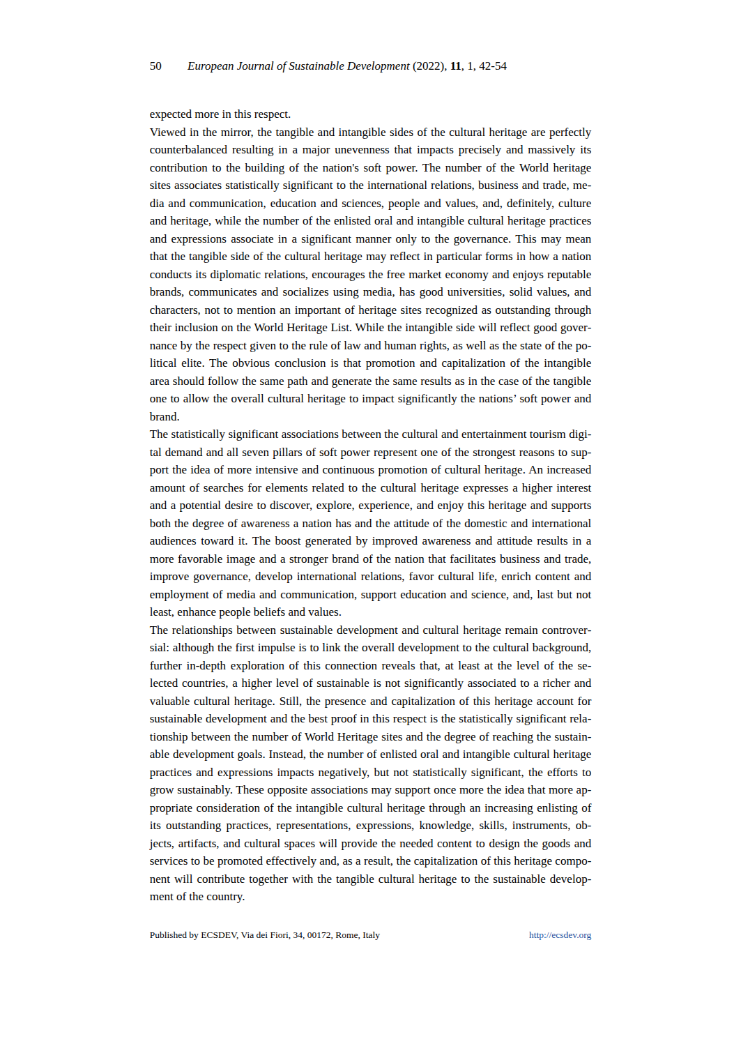50
European Journal of Sustainable Development (2022), 11, 1, 42-54
expected more in this respect.
Viewed in the mirror, the tangible and intangible sides of the cultural heritage are perfectly counterbalanced resulting in a major unevenness that impacts precisely and massively its contribution to the building of the nation's soft power. The number of the World heritage sites associates statistically significant to the international relations, business and trade, media and communication, education and sciences, people and values, and, definitely, culture and heritage, while the number of the enlisted oral and intangible cultural heritage practices and expressions associate in a significant manner only to the governance. This may mean that the tangible side of the cultural heritage may reflect in particular forms in how a nation conducts its diplomatic relations, encourages the free market economy and enjoys reputable brands, communicates and socializes using media, has good universities, solid values, and characters, not to mention an important of heritage sites recognized as outstanding through their inclusion on the World Heritage List. While the intangible side will reflect good governance by the respect given to the rule of law and human rights, as well as the state of the political elite. The obvious conclusion is that promotion and capitalization of the intangible area should follow the same path and generate the same results as in the case of the tangible one to allow the overall cultural heritage to impact significantly the nations’ soft power and brand.
The statistically significant associations between the cultural and entertainment tourism digital demand and all seven pillars of soft power represent one of the strongest reasons to support the idea of more intensive and continuous promotion of cultural heritage. An increased amount of searches for elements related to the cultural heritage expresses a higher interest and a potential desire to discover, explore, experience, and enjoy this heritage and supports both the degree of awareness a nation has and the attitude of the domestic and international audiences toward it. The boost generated by improved awareness and attitude results in a more favorable image and a stronger brand of the nation that facilitates business and trade, improve governance, develop international relations, favor cultural life, enrich content and employment of media and communication, support education and science, and, last but not least, enhance people beliefs and values.
The relationships between sustainable development and cultural heritage remain controversial: although the first impulse is to link the overall development to the cultural background, further in-depth exploration of this connection reveals that, at least at the level of the selected countries, a higher level of sustainable is not significantly associated to a richer and valuable cultural heritage. Still, the presence and capitalization of this heritage account for sustainable development and the best proof in this respect is the statistically significant relationship between the number of World Heritage sites and the degree of reaching the sustainable development goals. Instead, the number of enlisted oral and intangible cultural heritage practices and expressions impacts negatively, but not statistically significant, the efforts to grow sustainably. These opposite associations may support once more the idea that more appropriate consideration of the intangible cultural heritage through an increasing enlisting of its outstanding practices, representations, expressions, knowledge, skills, instruments, objects, artifacts, and cultural spaces will provide the needed content to design the goods and services to be promoted effectively and, as a result, the capitalization of this heritage component will contribute together with the tangible cultural heritage to the sustainable development of the country.
Published by ECSDEV, Via dei Fiori, 34, 00172, Rome, Italy
http://ecsdev.org